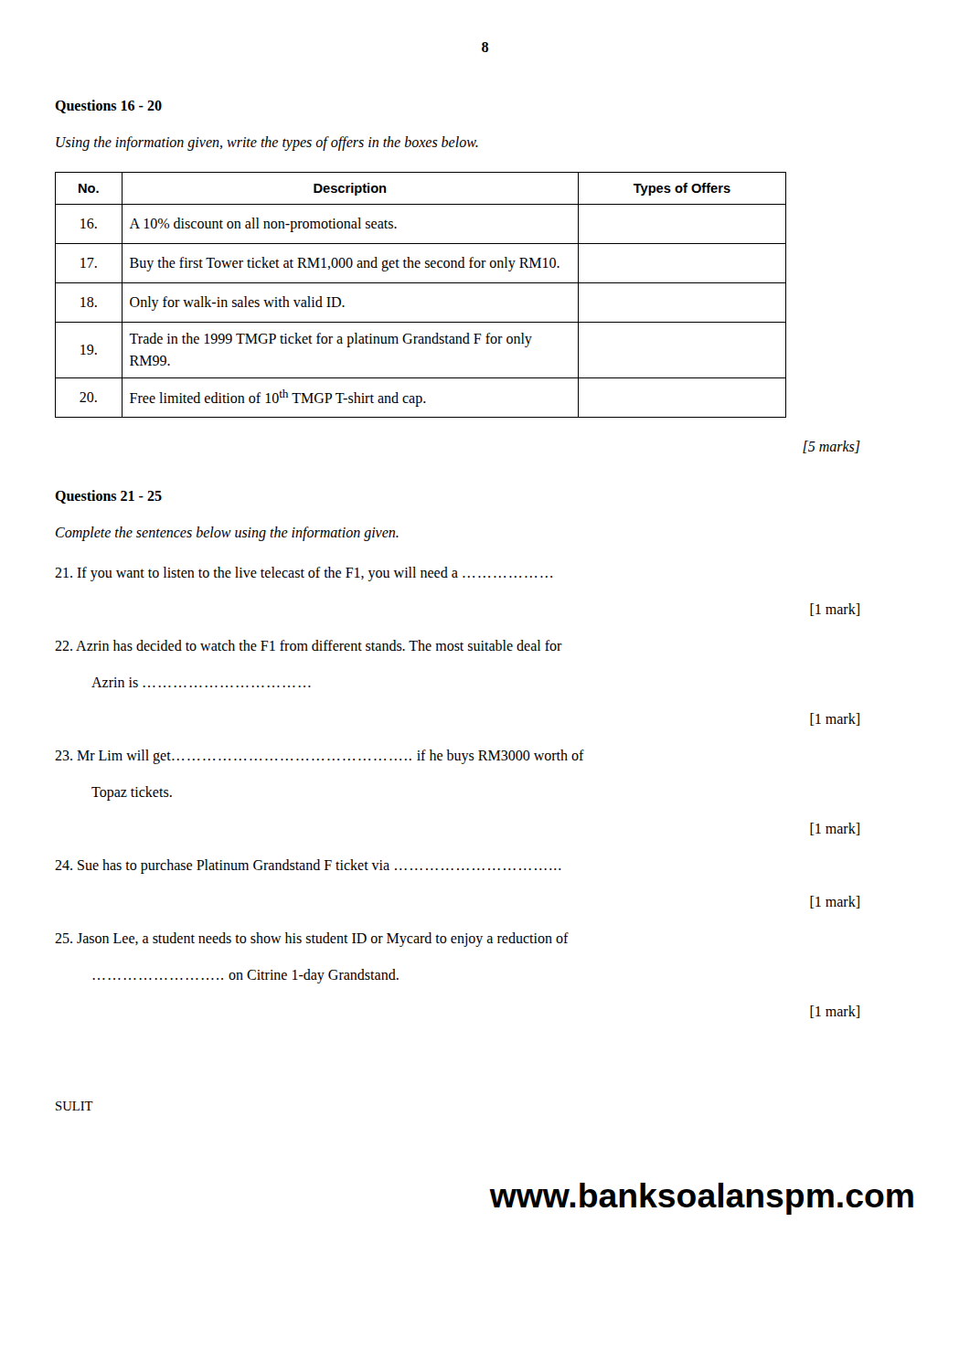8
Questions 16 - 20
Using the information given, write the types of offers in the boxes below.
| No. | Description | Types of Offers |
| --- | --- | --- |
| 16. | A 10% discount on all non-promotional seats. | |
| 17. | Buy the first Tower ticket at RM1,000 and get the second for only RM10. | |
| 18. | Only for walk-in sales with valid ID. | |
| 19. | Trade in the 1999 TMGP ticket for a platinum Grandstand F for only RM99. | |
| 20. | Free limited edition of 10 th TMGP T-shirt and cap. | |
[5 marks]
Questions 21 - 25
Complete the sentences below using the information given.
21. If you want to listen to the live telecast of the F1, you will need a ………………
[1 mark]
22. Azrin has decided to watch the F1 from different stands. The most suitable deal for
Azrin is ……………………………
[1 mark]
23. Mr Lim will get……………………………………….. if he buys RM3000 worth of
Topaz tickets.
[1 mark]
24. Sue has to purchase Platinum Grandstand F ticket via …………………………...
[1 mark]
25. Jason Lee, a student needs to show his student ID or Mycard to enjoy a reduction of
…………………….. on Citrine 1-day Grandstand.
[1 mark]
SULIT
www.banksoalanspm.com